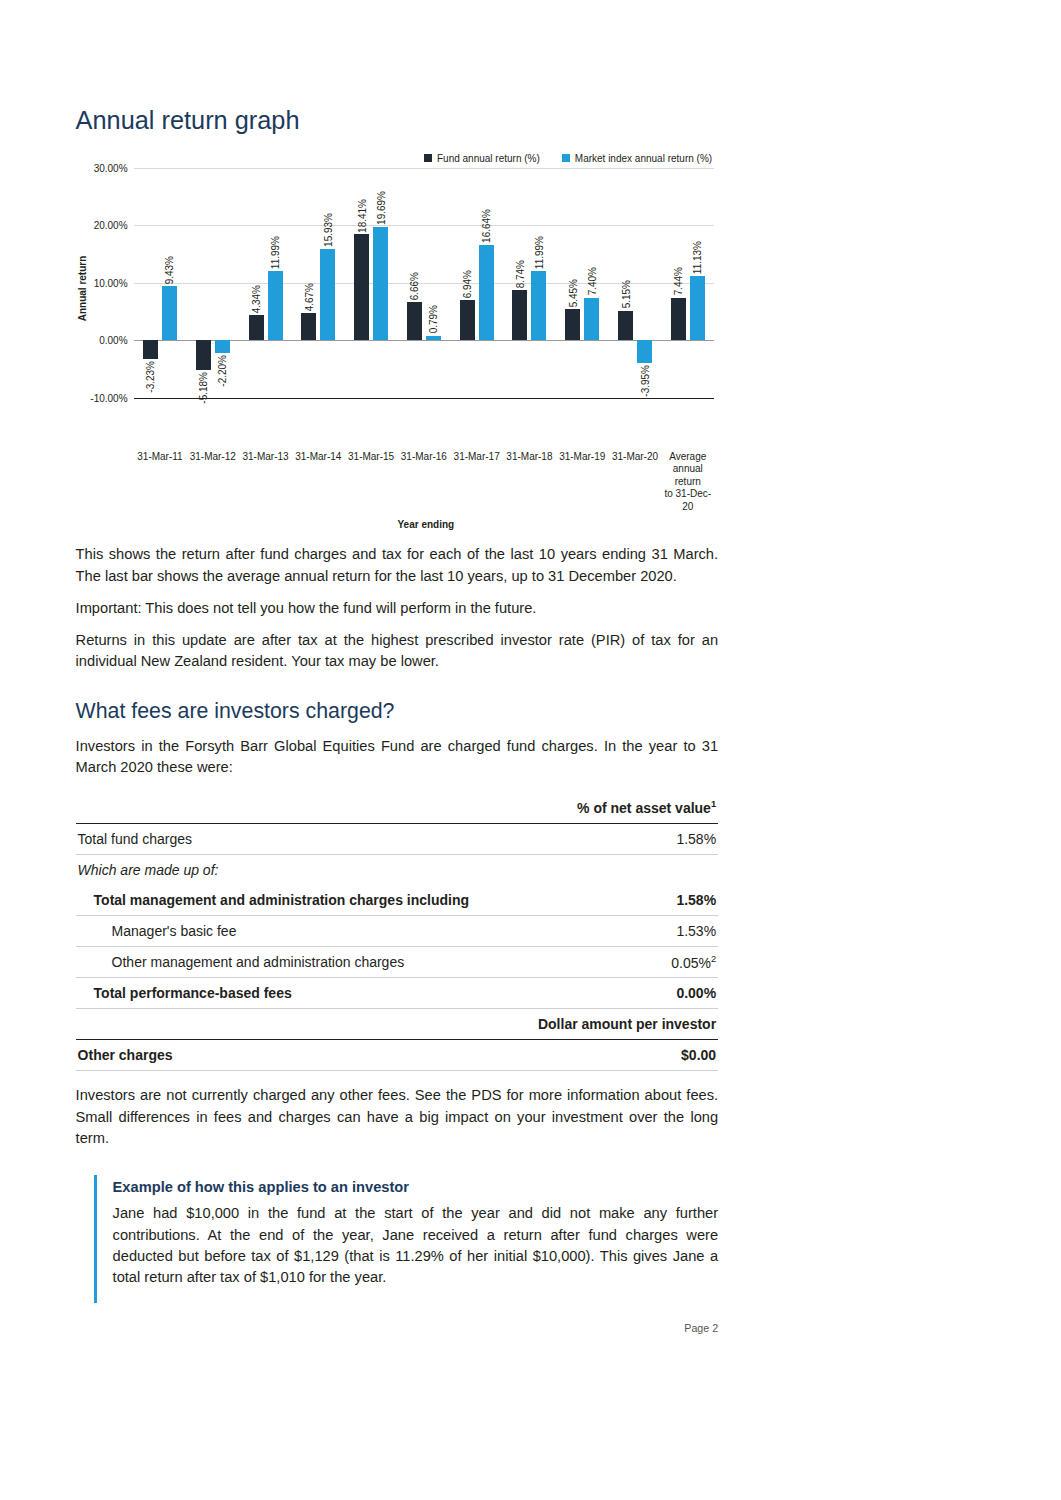Annual return graph
Fund annual return (%) Market index annual return (%)
Annual return
30.00%
20.00%
10.00%
0.00%
-10.00%
-3.23%
9.43%
-5.18%
-2.20%
4.34%
11.99%
4.67%
15.93%
18.41%
19.69%
6.66%
0.79%
6.94%
16.64%
8.74%
11.99%
5.45%
7.40%
5.15%
-3.95%
7.44%
11.13%
31-Mar-11
31-Mar-12
31-Mar-13
31-Mar-14
31-Mar-15
31-Mar-16
31-Mar-17
31-Mar-18
31-Mar-19
31-Mar-20
Average
annual return
to 31-Dec-20
Year ending
This shows the return after fund charges and tax for each of the last 10 years ending 31 March. The last bar shows the average annual return for the last 10 years, up to 31 December 2020.
Important: This does not tell you how the fund will perform in the future.
Returns in this update are after tax at the highest prescribed investor rate (PIR) of tax for an individual New Zealand resident. Your tax may be lower.
What fees are investors charged?
Investors in the Forsyth Barr Global Equities Fund are charged fund charges. In the year to 31 March 2020 these were:
| | % of net asset value 1 |
| Total fund charges | 1.58% |
| Which are made up of: | |
| Total management and administration charges including | 1.58% |
| Manager's basic fee | 1.53% |
| Other management and administration charges | 0.05% 2 |
| Total performance-based fees | 0.00% |
| | Dollar amount per investor |
| Other charges | $0.00 |
Investors are not currently charged any other fees. See the PDS for more information about fees. Small differences in fees and charges can have a big impact on your investment over the long term.
Example of how this applies to an investor
Jane had $10,000 in the fund at the start of the year and did not make any further contributions. At the end of the year, Jane received a return after fund charges were deducted but before tax of $1,129 (that is 11.29% of her initial $10,000). This gives Jane a total return after tax of $1,010 for the year.
Page 2